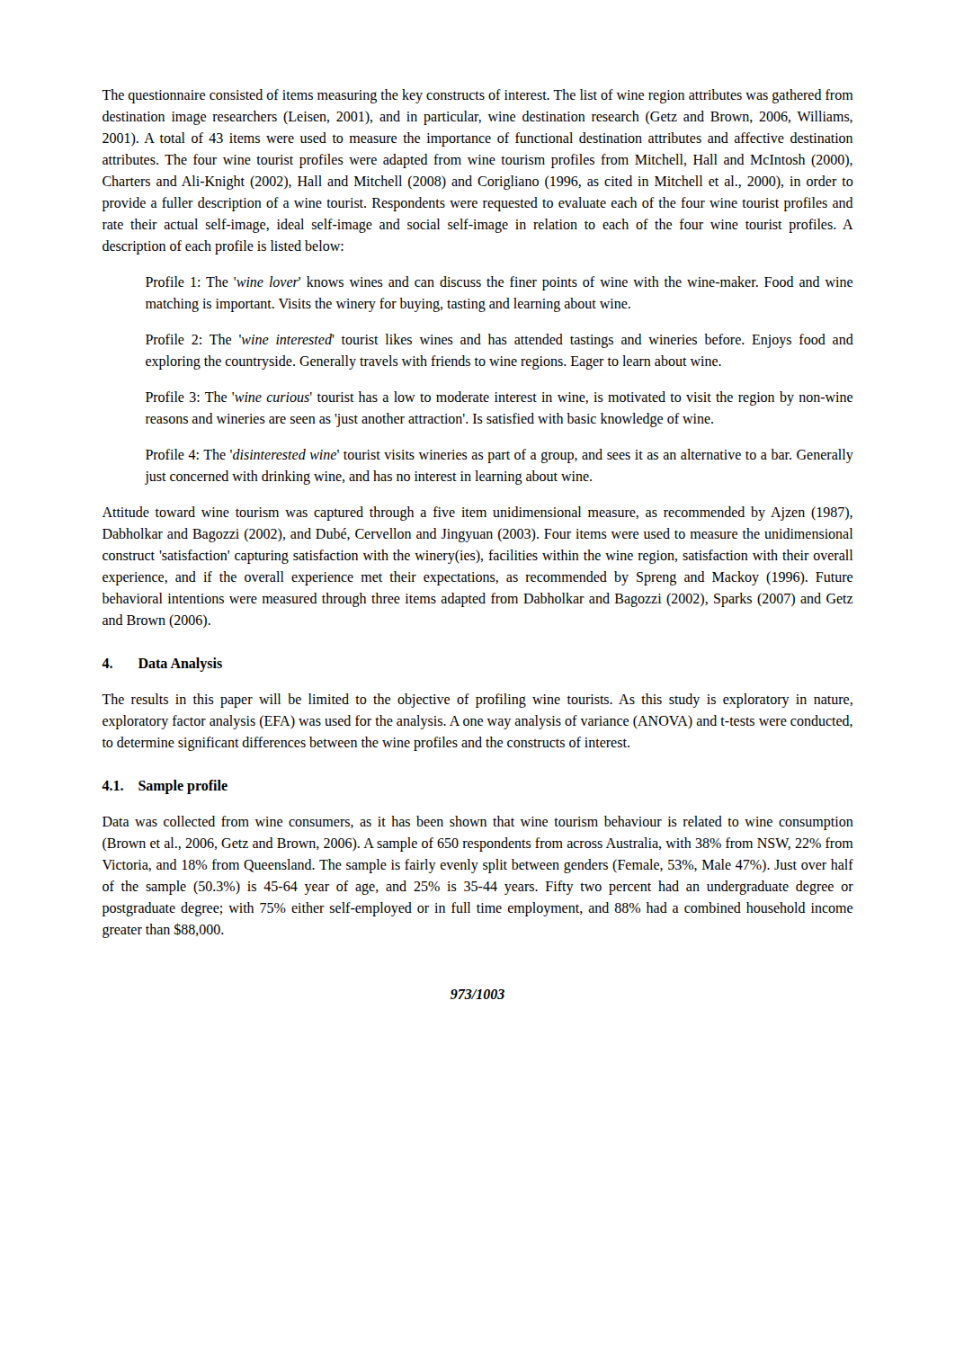The questionnaire consisted of items measuring the key constructs of interest. The list of wine region attributes was gathered from destination image researchers (Leisen, 2001), and in particular, wine destination research (Getz and Brown, 2006, Williams, 2001). A total of 43 items were used to measure the importance of functional destination attributes and affective destination attributes. The four wine tourist profiles were adapted from wine tourism profiles from Mitchell, Hall and McIntosh (2000), Charters and Ali-Knight (2002), Hall and Mitchell (2008) and Corigliano (1996, as cited in Mitchell et al., 2000), in order to provide a fuller description of a wine tourist. Respondents were requested to evaluate each of the four wine tourist profiles and rate their actual self-image, ideal self-image and social self-image in relation to each of the four wine tourist profiles. A description of each profile is listed below:
Profile 1: The 'wine lover' knows wines and can discuss the finer points of wine with the wine-maker. Food and wine matching is important. Visits the winery for buying, tasting and learning about wine.
Profile 2: The 'wine interested' tourist likes wines and has attended tastings and wineries before. Enjoys food and exploring the countryside. Generally travels with friends to wine regions. Eager to learn about wine.
Profile 3: The 'wine curious' tourist has a low to moderate interest in wine, is motivated to visit the region by non-wine reasons and wineries are seen as 'just another attraction'. Is satisfied with basic knowledge of wine.
Profile 4: The 'disinterested wine' tourist visits wineries as part of a group, and sees it as an alternative to a bar. Generally just concerned with drinking wine, and has no interest in learning about wine.
Attitude toward wine tourism was captured through a five item unidimensional measure, as recommended by Ajzen (1987), Dabholkar and Bagozzi (2002), and Dubé, Cervellon and Jingyuan (2003). Four items were used to measure the unidimensional construct 'satisfaction' capturing satisfaction with the winery(ies), facilities within the wine region, satisfaction with their overall experience, and if the overall experience met their expectations, as recommended by Spreng and Mackoy (1996). Future behavioral intentions were measured through three items adapted from Dabholkar and Bagozzi (2002), Sparks (2007) and Getz and Brown (2006).
4. Data Analysis
The results in this paper will be limited to the objective of profiling wine tourists. As this study is exploratory in nature, exploratory factor analysis (EFA) was used for the analysis. A one way analysis of variance (ANOVA) and t-tests were conducted, to determine significant differences between the wine profiles and the constructs of interest.
4.1. Sample profile
Data was collected from wine consumers, as it has been shown that wine tourism behaviour is related to wine consumption (Brown et al., 2006, Getz and Brown, 2006). A sample of 650 respondents from across Australia, with 38% from NSW, 22% from Victoria, and 18% from Queensland. The sample is fairly evenly split between genders (Female, 53%, Male 47%). Just over half of the sample (50.3%) is 45-64 year of age, and 25% is 35-44 years. Fifty two percent had an undergraduate degree or postgraduate degree; with 75% either self-employed or in full time employment, and 88% had a combined household income greater than $88,000.
973/1003